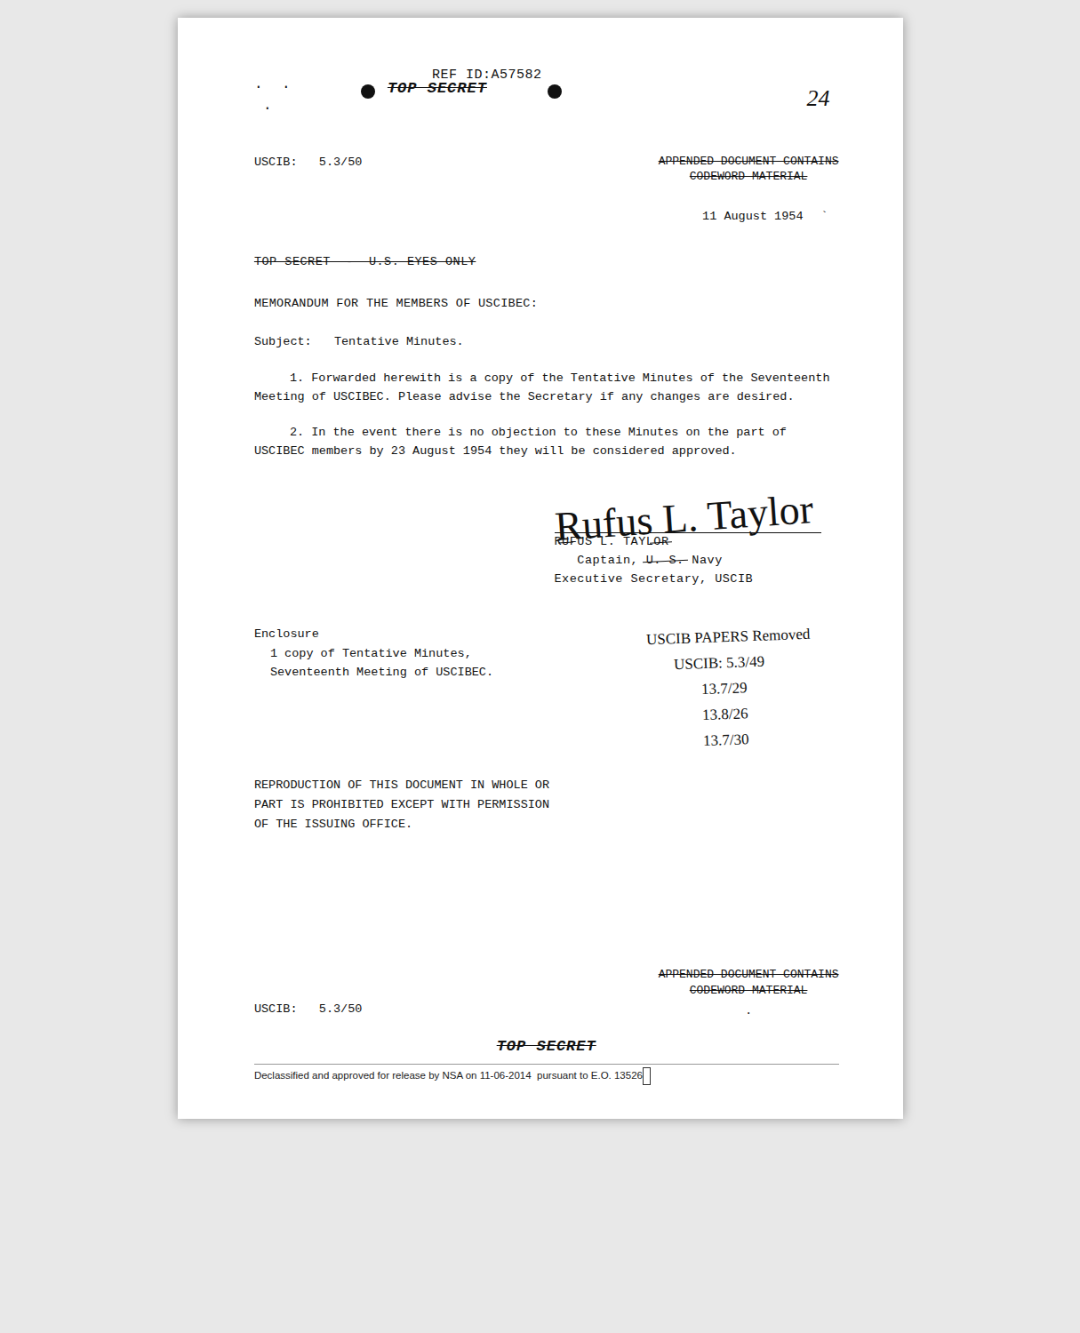. .
.
REF ID:A57582
TOP SECRET
24
USCIB: 5.3/50
APPENDED DOCUMENT CONTAINS
CODEWORD MATERIAL
11 August 1954 `
TOP SECRET - U.S. EYES ONLY
MEMORANDUM FOR THE MEMBERS OF USCIBEC:
Subject: Tentative Minutes.
1. Forwarded herewith is a copy of the Tentative Minutes of the Seventeenth Meeting of USCIBEC. Please advise the Secretary if any changes are desired.
2. In the event there is no objection to these Minutes on the part of USCIBEC members by 23 August 1954 they will be considered approved.
Rufus L. Taylor
RUFUS L. TAYLOR
Captain, U. S. Navy
Executive Secretary, USCIB
Enclosure
1 copy of Tentative Minutes,
Seventeenth Meeting of USCIBEC.
USCIB PAPERS Removed
USCIB: 5.3/49
13.7/29
13.8/26
13.7/30
REPRODUCTION OF THIS DOCUMENT IN WHOLE OR
PART IS PROHIBITED EXCEPT WITH PERMISSION
OF THE ISSUING OFFICE.
USCIB: 5.3/50
APPENDED DOCUMENT CONTAINS
CODEWORD MATERIAL
.
TOP SECRET
Declassified and approved for release by NSA on 11-06-2014 pursuant to E.O. 13526